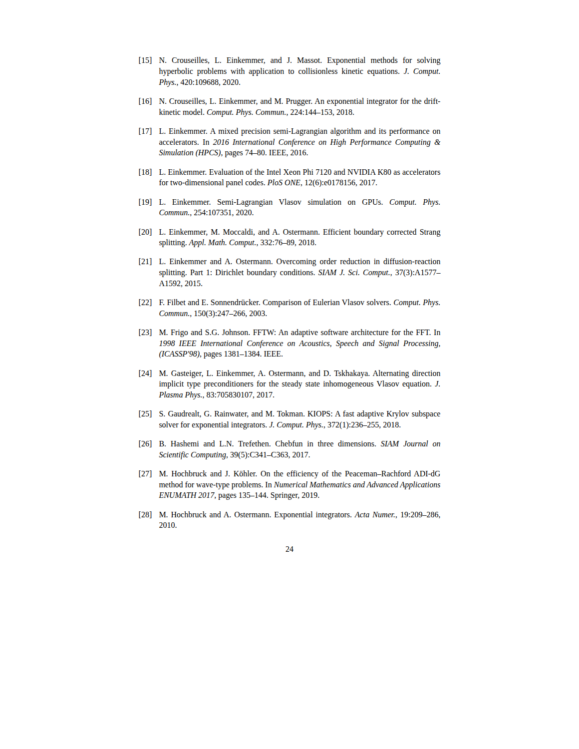[15] N. Crouseilles, L. Einkemmer, and J. Massot. Exponential methods for solving hyperbolic problems with application to collisionless kinetic equations. J. Comput. Phys., 420:109688, 2020.
[16] N. Crouseilles, L. Einkemmer, and M. Prugger. An exponential integrator for the drift-kinetic model. Comput. Phys. Commun., 224:144–153, 2018.
[17] L. Einkemmer. A mixed precision semi-Lagrangian algorithm and its performance on accelerators. In 2016 International Conference on High Performance Computing & Simulation (HPCS), pages 74–80. IEEE, 2016.
[18] L. Einkemmer. Evaluation of the Intel Xeon Phi 7120 and NVIDIA K80 as accelerators for two-dimensional panel codes. PloS ONE, 12(6):e0178156, 2017.
[19] L. Einkemmer. Semi-Lagrangian Vlasov simulation on GPUs. Comput. Phys. Commun., 254:107351, 2020.
[20] L. Einkemmer, M. Moccaldi, and A. Ostermann. Efficient boundary corrected Strang splitting. Appl. Math. Comput., 332:76–89, 2018.
[21] L. Einkemmer and A. Ostermann. Overcoming order reduction in diffusion-reaction splitting. Part 1: Dirichlet boundary conditions. SIAM J. Sci. Comput., 37(3):A1577–A1592, 2015.
[22] F. Filbet and E. Sonnendrücker. Comparison of Eulerian Vlasov solvers. Comput. Phys. Commun., 150(3):247–266, 2003.
[23] M. Frigo and S.G. Johnson. FFTW: An adaptive software architecture for the FFT. In 1998 IEEE International Conference on Acoustics, Speech and Signal Processing, (ICASSP'98), pages 1381–1384. IEEE.
[24] M. Gasteiger, L. Einkemmer, A. Ostermann, and D. Tskhakaya. Alternating direction implicit type preconditioners for the steady state inhomogeneous Vlasov equation. J. Plasma Phys., 83:705830107, 2017.
[25] S. Gaudrealt, G. Rainwater, and M. Tokman. KIOPS: A fast adaptive Krylov subspace solver for exponential integrators. J. Comput. Phys., 372(1):236–255, 2018.
[26] B. Hashemi and L.N. Trefethen. Chebfun in three dimensions. SIAM Journal on Scientific Computing, 39(5):C341–C363, 2017.
[27] M. Hochbruck and J. Köhler. On the efficiency of the Peaceman–Rachford ADI-dG method for wave-type problems. In Numerical Mathematics and Advanced Applications ENUMATH 2017, pages 135–144. Springer, 2019.
[28] M. Hochbruck and A. Ostermann. Exponential integrators. Acta Numer., 19:209–286, 2010.
24